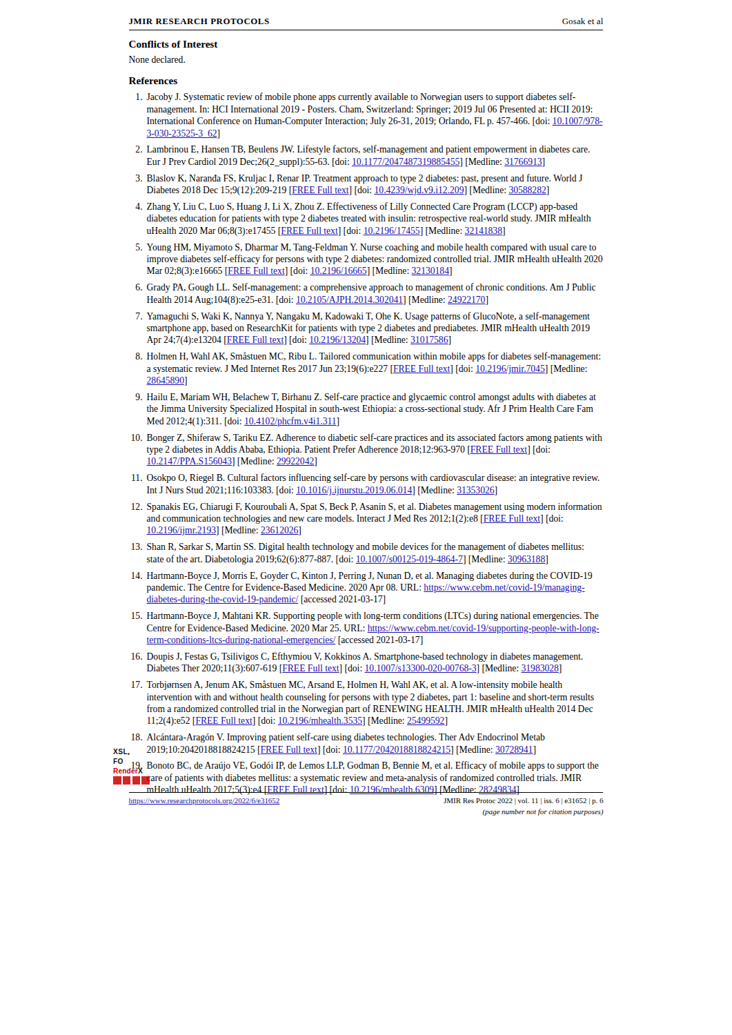JMIR RESEARCH PROTOCOLS
Gosak et al
Conflicts of Interest
None declared.
References
Jacoby J. Systematic review of mobile phone apps currently available to Norwegian users to support diabetes self-management. In: HCI International 2019 - Posters. Cham, Switzerland: Springer; 2019 Jul 06 Presented at: HCII 2019: International Conference on Human-Computer Interaction; July 26-31, 2019; Orlando, FL p. 457-466. [doi: 10.1007/978-3-030-23525-3_62]
Lambrinou E, Hansen TB, Beulens JW. Lifestyle factors, self-management and patient empowerment in diabetes care. Eur J Prev Cardiol 2019 Dec;26(2_suppl):55-63. [doi: 10.1177/2047487319885455] [Medline: 31766913]
Blaslov K, Naranđa FS, Kruljac I, Renar IP. Treatment approach to type 2 diabetes: past, present and future. World J Diabetes 2018 Dec 15;9(12):209-219 [FREE Full text] [doi: 10.4239/wjd.v9.i12.209] [Medline: 30588282]
Zhang Y, Liu C, Luo S, Huang J, Li X, Zhou Z. Effectiveness of Lilly Connected Care Program (LCCP) app-based diabetes education for patients with type 2 diabetes treated with insulin: retrospective real-world study. JMIR mHealth uHealth 2020 Mar 06;8(3):e17455 [FREE Full text] [doi: 10.2196/17455] [Medline: 32141838]
Young HM, Miyamoto S, Dharmar M, Tang-Feldman Y. Nurse coaching and mobile health compared with usual care to improve diabetes self-efficacy for persons with type 2 diabetes: randomized controlled trial. JMIR mHealth uHealth 2020 Mar 02;8(3):e16665 [FREE Full text] [doi: 10.2196/16665] [Medline: 32130184]
Grady PA, Gough LL. Self-management: a comprehensive approach to management of chronic conditions. Am J Public Health 2014 Aug;104(8):e25-e31. [doi: 10.2105/AJPH.2014.302041] [Medline: 24922170]
Yamaguchi S, Waki K, Nannya Y, Nangaku M, Kadowaki T, Ohe K. Usage patterns of GlucoNote, a self-management smartphone app, based on ResearchKit for patients with type 2 diabetes and prediabetes. JMIR mHealth uHealth 2019 Apr 24;7(4):e13204 [FREE Full text] [doi: 10.2196/13204] [Medline: 31017586]
Holmen H, Wahl AK, Småstuen MC, Ribu L. Tailored communication within mobile apps for diabetes self-management: a systematic review. J Med Internet Res 2017 Jun 23;19(6):e227 [FREE Full text] [doi: 10.2196/jmir.7045] [Medline: 28645890]
Hailu E, Mariam WH, Belachew T, Birhanu Z. Self-care practice and glycaemic control amongst adults with diabetes at the Jimma University Specialized Hospital in south-west Ethiopia: a cross-sectional study. Afr J Prim Health Care Fam Med 2012;4(1):311. [doi: 10.4102/phcfm.v4i1.311]
Bonger Z, Shiferaw S, Tariku EZ. Adherence to diabetic self-care practices and its associated factors among patients with type 2 diabetes in Addis Ababa, Ethiopia. Patient Prefer Adherence 2018;12:963-970 [FREE Full text] [doi: 10.2147/PPA.S156043] [Medline: 29922042]
Osokpo O, Riegel B. Cultural factors influencing self-care by persons with cardiovascular disease: an integrative review. Int J Nurs Stud 2021;116:103383. [doi: 10.1016/j.ijnurstu.2019.06.014] [Medline: 31353026]
Spanakis EG, Chiarugi F, Kouroubali A, Spat S, Beck P, Asanin S, et al. Diabetes management using modern information and communication technologies and new care models. Interact J Med Res 2012;1(2):e8 [FREE Full text] [doi: 10.2196/ijmr.2193] [Medline: 23612026]
Shan R, Sarkar S, Martin SS. Digital health technology and mobile devices for the management of diabetes mellitus: state of the art. Diabetologia 2019;62(6):877-887. [doi: 10.1007/s00125-019-4864-7] [Medline: 30963188]
Hartmann-Boyce J, Morris E, Goyder C, Kinton J, Perring J, Nunan D, et al. Managing diabetes during the COVID-19 pandemic. The Centre for Evidence-Based Medicine. 2020 Apr 08. URL: https://www.cebm.net/covid-19/managing-diabetes-during-the-covid-19-pandemic/ [accessed 2021-03-17]
Hartmann-Boyce J, Mahtani KR. Supporting people with long-term conditions (LTCs) during national emergencies. The Centre for Evidence-Based Medicine. 2020 Mar 25. URL: https://www.cebm.net/covid-19/supporting-people-with-long-term-conditions-ltcs-during-national-emergencies/ [accessed 2021-03-17]
Doupis J, Festas G, Tsilivigos C, Efthymiou V, Kokkinos A. Smartphone-based technology in diabetes management. Diabetes Ther 2020;11(3):607-619 [FREE Full text] [doi: 10.1007/s13300-020-00768-3] [Medline: 31983028]
Torbjørnsen A, Jenum AK, Småstuen MC, Arsand E, Holmen H, Wahl AK, et al. A low-intensity mobile health intervention with and without health counseling for persons with type 2 diabetes, part 1: baseline and short-term results from a randomized controlled trial in the Norwegian part of RENEWING HEALTH. JMIR mHealth uHealth 2014 Dec 11;2(4):e52 [FREE Full text] [doi: 10.2196/mhealth.3535] [Medline: 25499592]
Alcántara-Aragón V. Improving patient self-care using diabetes technologies. Ther Adv Endocrinol Metab 2019;10:2042018818824215 [FREE Full text] [doi: 10.1177/2042018818824215] [Medline: 30728941]
Bonoto BC, de Araújo VE, Godói IP, de Lemos LLP, Godman B, Bennie M, et al. Efficacy of mobile apps to support the care of patients with diabetes mellitus: a systematic review and meta-analysis of randomized controlled trials. JMIR mHealth uHealth 2017;5(3):e4 [FREE Full text] [doi: 10.2196/mhealth.6309] [Medline: 28249834]
XSL•
FO
Render X
https://www.researchprotocols.org/2022/6/e31652
JMIR Res Protoc 2022 | vol. 11 | iss. 6 | e31652 | p. 6 (page number not for citation purposes)